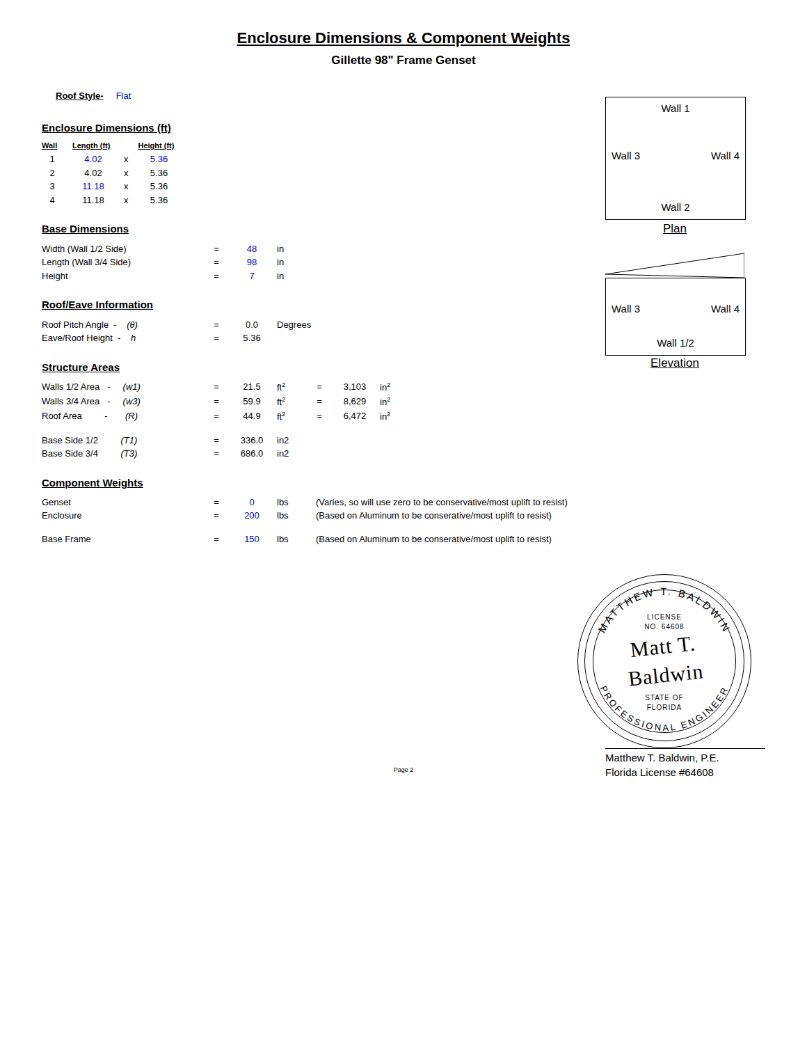Enclosure Dimensions & Component Weights
Gillette 98" Frame Genset
Roof Style-Flat
Enclosure Dimensions (ft)
| Wall | Length (ft) | | Height (ft) |
| --- | --- | --- | --- |
| 1 | 4.02 | x | 5.36 |
| 2 | 4.02 | x | 5.36 |
| 3 | 11.18 | x | 5.36 |
| 4 | 11.18 | x | 5.36 |
Base Dimensions
| Width (Wall 1/2 Side) | = | 48 | in |
| Length (Wall 3/4 Side) | = | 98 | in |
| Height | = | 7 | in |
Roof/Eave Information
| Roof Pitch Angle - (θ) | = | 0.0 | Degrees |
| Eave/Roof Height - h | = | 5.36 | |
Structure Areas
| Walls 1/2 Area - (w1) | = | 21.5 | ft 2 | = | 3,103 | in 2 |
| Walls 3/4 Area - (w3) | = | 59.9 | ft 2 | = | 8,629 | in 2 |
| Roof Area - (R) | = | 44.9 | ft 2 | = | 6,472 | in 2 |
| Base Side 1/2 (T1) | = | 336.0 | in2 |
| Base Side 3/4 (T3) | = | 686.0 | in2 |
Component Weights
| Genset | = | 0 | lbs | (Varies, so will use zero to be conservative/most uplift to resist) |
| Enclosure | = | 200 | lbs | (Based on Aluminum to be conserative/most uplift to resist) |
| Base Frame | = | 150 | lbs | (Based on Aluminum to be conserative/most uplift to resist) |
Wall 1 Wall 3 Wall 4 Wall 2
Plan
Wall 3 Wall 4 Wall 1/2
Elevation
MATTHEW T. BALDWIN PROFESSIONAL ENGINEER
LICENSE
NO. 64608
Matt T. Baldwin
STATE OF
FLORIDA
Matthew T. Baldwin, P.E.
Florida License #64608
Page 2